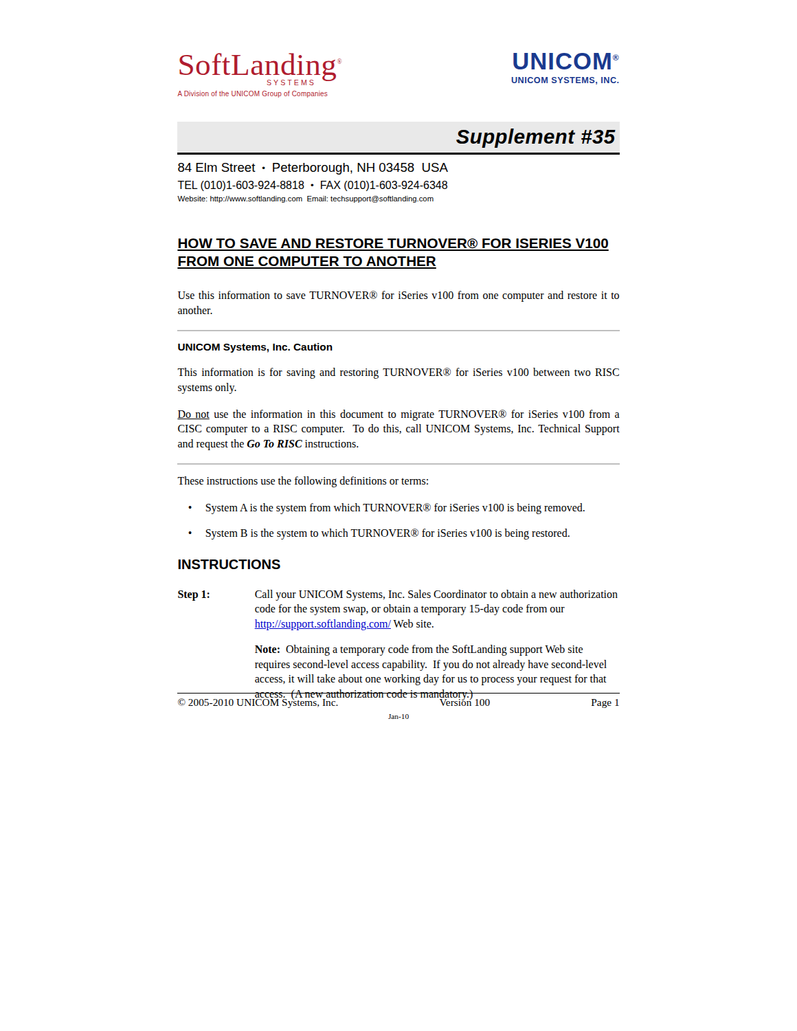Soft Landing®
SYSTEMS
A Division of the UNICOM Group of Companies
UNICOM®
UNICOM SYSTEMS, INC.
Supplement #35
84 Elm Street • Peterborough, NH 03458 USA
TEL (010)1-603-924-8818 • FAX (010)1-603-924-6348
Website: http://www.softlanding.com Email: techsupport@softlanding.com
HOW TO SAVE AND RESTORE TURNOVER® FOR ISERIES V100 FROM ONE COMPUTER TO ANOTHER
Use this information to save TURNOVER® for iSeries v100 from one computer and restore it to another.
UNICOM Systems, Inc. Caution
This information is for saving and restoring TURNOVER® for iSeries v100 between two RISC systems only.
Do not use the information in this document to migrate TURNOVER® for iSeries v100 from a CISC computer to a RISC computer. To do this, call UNICOM Systems, Inc. Technical Support and request the Go To RISC instructions.
These instructions use the following definitions or terms:
System A is the system from which TURNOVER® for iSeries v100 is being removed.
System B is the system to which TURNOVER® for iSeries v100 is being restored.
INSTRUCTIONS
Step 1:
Call your UNICOM Systems, Inc. Sales Coordinator to obtain a new authorization code for the system swap, or obtain a temporary 15-day code from our http://support.softlanding.com/ Web site.
Note: Obtaining a temporary code from the SoftLanding support Web site requires second-level access capability. If you do not already have second-level access, it will take about one working day for us to process your request for that access. (A new authorization code is mandatory.)
© 2005-2010 UNICOM Systems, Inc.
Version 100
Page 1
Jan-10